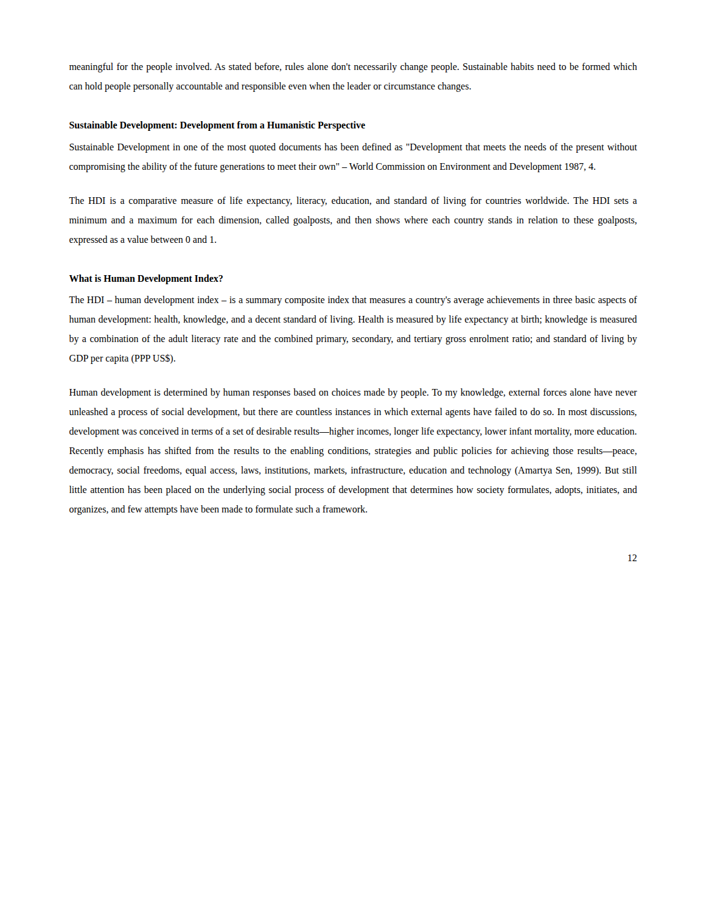meaningful for the people involved. As stated before, rules alone don't necessarily change people. Sustainable habits need to be formed which can hold people personally accountable and responsible even when the leader or circumstance changes.
Sustainable Development: Development from a Humanistic Perspective
Sustainable Development in one of the most quoted documents has been defined as "Development that meets the needs of the present without compromising the ability of the future generations to meet their own" – World Commission on Environment and Development 1987, 4.
The HDI is a comparative measure of life expectancy, literacy, education, and standard of living for countries worldwide. The HDI sets a minimum and a maximum for each dimension, called goalposts, and then shows where each country stands in relation to these goalposts, expressed as a value between 0 and 1.
What is Human Development Index?
The HDI – human development index – is a summary composite index that measures a country's average achievements in three basic aspects of human development: health, knowledge, and a decent standard of living. Health is measured by life expectancy at birth; knowledge is measured by a combination of the adult literacy rate and the combined primary, secondary, and tertiary gross enrolment ratio; and standard of living by GDP per capita (PPP US$).
Human development is determined by human responses based on choices made by people. To my knowledge, external forces alone have never unleashed a process of social development, but there are countless instances in which external agents have failed to do so. In most discussions, development was conceived in terms of a set of desirable results—higher incomes, longer life expectancy, lower infant mortality, more education. Recently emphasis has shifted from the results to the enabling conditions, strategies and public policies for achieving those results—peace, democracy, social freedoms, equal access, laws, institutions, markets, infrastructure, education and technology (Amartya Sen, 1999). But still little attention has been placed on the underlying social process of development that determines how society formulates, adopts, initiates, and organizes, and few attempts have been made to formulate such a framework.
12